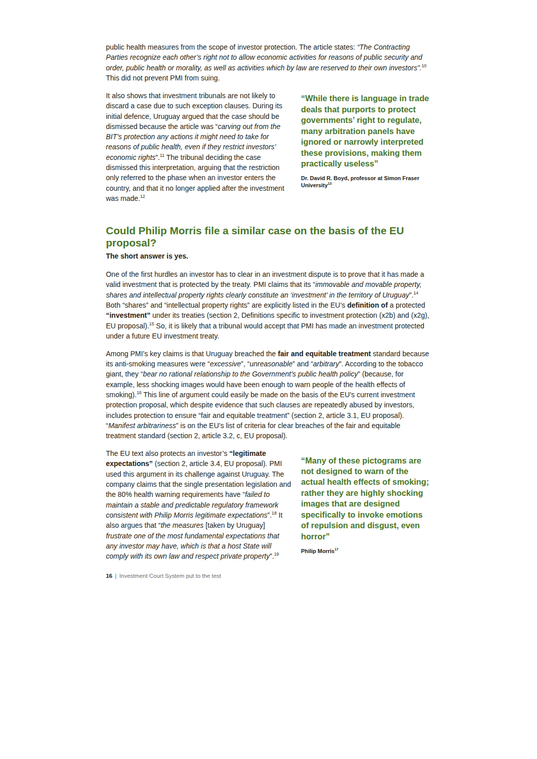public health measures from the scope of investor protection. The article states: “The Contracting Parties recognize each other’s right not to allow economic activities for reasons of public security and order, public health or morality, as well as activities which by law are reserved to their own investors”.10 This did not prevent PMI from suing.
“While there is language in trade deals that purports to protect governments’ right to regulate, many arbitration panels have ignored or narrowly interpreted these provisions, making them practically useless” Dr. David R. Boyd, professor at Simon Fraser University13
It also shows that investment tribunals are not likely to discard a case due to such exception clauses. During its initial defence, Uruguay argued that the case should be dismissed because the article was “carving out from the BIT’s protection any actions it might need to take for reasons of public health, even if they restrict investors’ economic rights”.11 The tribunal deciding the case dismissed this interpretation, arguing that the restriction only referred to the phase when an investor enters the country, and that it no longer applied after the investment was made.12
Could Philip Morris file a similar case on the basis of the EU proposal?
The short answer is yes.
One of the first hurdles an investor has to clear in an investment dispute is to prove that it has made a valid investment that is protected by the treaty. PMI claims that its “immovable and movable property, shares and intellectual property rights clearly constitute an ‘investment’ in the territory of Uruguay”.14 Both “shares” and “intellectual property rights” are explicitly listed in the EU’s definition of a protected “investment” under its treaties (section 2, Definitions specific to investment protection (x2b) and (x2g), EU proposal).15 So, it is likely that a tribunal would accept that PMI has made an investment protected under a future EU investment treaty.
Among PMI’s key claims is that Uruguay breached the fair and equitable treatment standard because its anti-smoking measures were “excessive”, “unreasonable” and “arbitrary”. According to the tobacco giant, they “bear no rational relationship to the Government’s public health policy” (because, for example, less shocking images would have been enough to warn people of the health effects of smoking).16 This line of argument could easily be made on the basis of the EU’s current investment protection proposal, which despite evidence that such clauses are repeatedly abused by investors, includes protection to ensure “fair and equitable treatment” (section 2, article 3.1, EU proposal). “Manifest arbitrariness” is on the EU’s list of criteria for clear breaches of the fair and equitable treatment standard (section 2, article 3.2, c, EU proposal).
“Many of these pictograms are not designed to warn of the actual health effects of smoking; rather they are highly shocking images that are designed specifically to invoke emotions of repulsion and disgust, even horror” Philip Morris17
The EU text also protects an investor’s “legitimate expectations” (section 2, article 3.4, EU proposal). PMI used this argument in its challenge against Uruguay. The company claims that the single presentation legislation and the 80% health warning requirements have “failed to maintain a stable and predictable regulatory framework consistent with Philip Morris legitimate expectations”.18 It also argues that “the measures [taken by Uruguay] frustrate one of the most fundamental expectations that any investor may have, which is that a host State will comply with its own law and respect private property”.19
16|Investment Court System put to the test